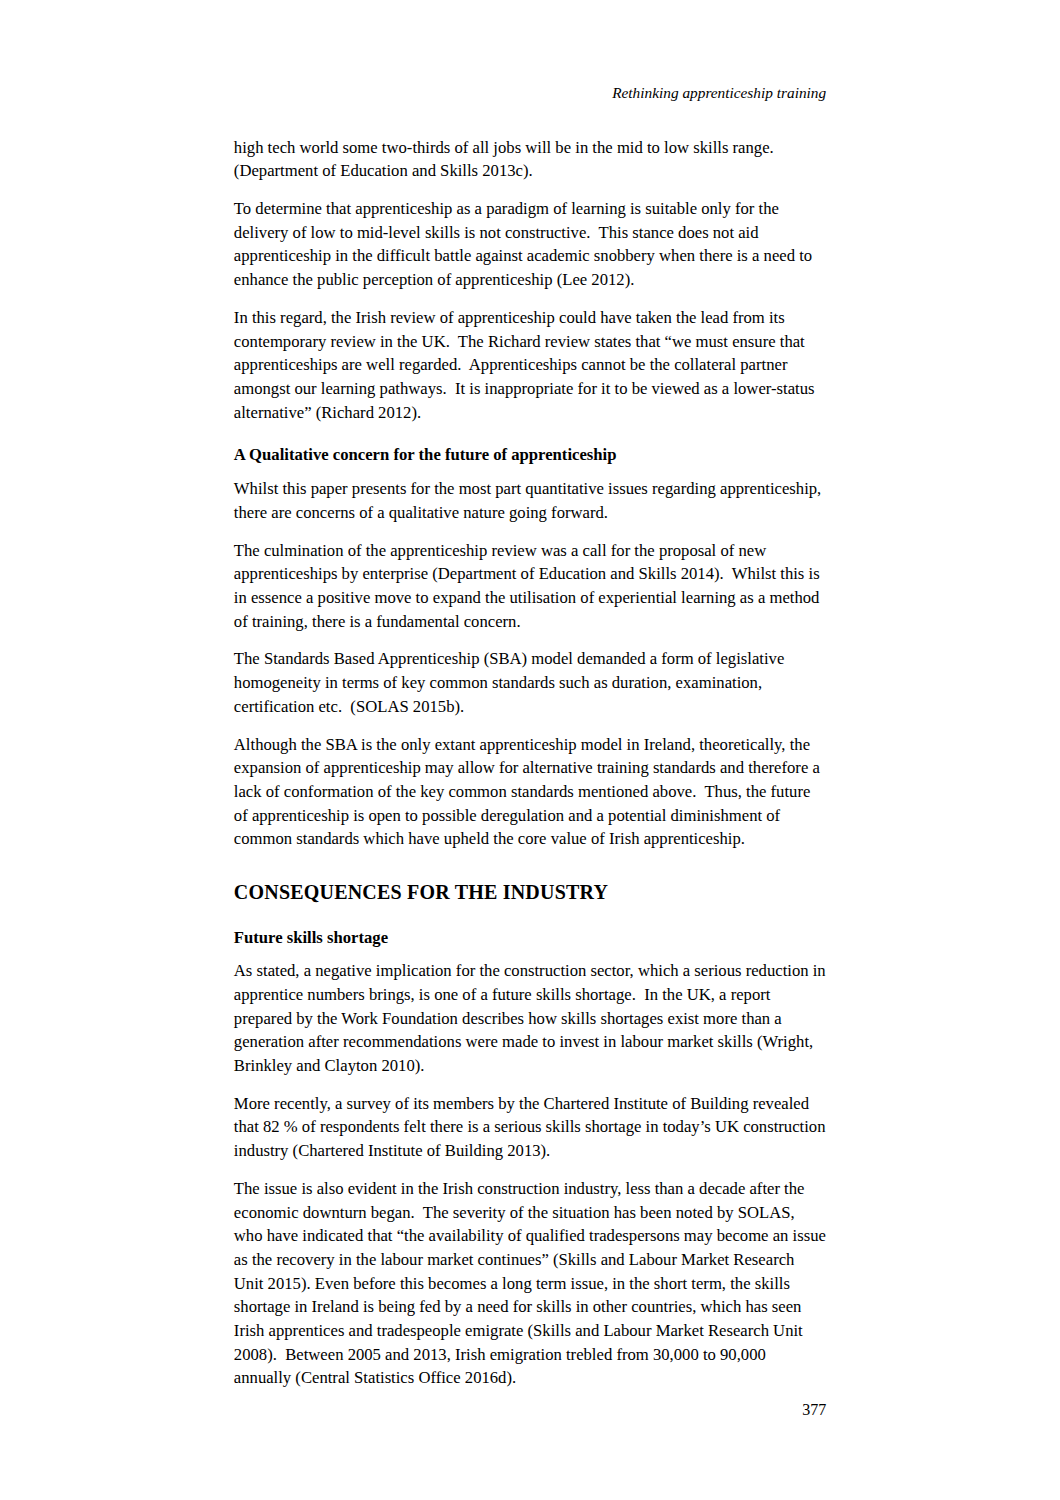Rethinking apprenticeship training
high tech world some two-thirds of all jobs will be in the mid to low skills range. (Department of Education and Skills 2013c).
To determine that apprenticeship as a paradigm of learning is suitable only for the delivery of low to mid-level skills is not constructive. This stance does not aid apprenticeship in the difficult battle against academic snobbery when there is a need to enhance the public perception of apprenticeship (Lee 2012).
In this regard, the Irish review of apprenticeship could have taken the lead from its contemporary review in the UK. The Richard review states that “we must ensure that apprenticeships are well regarded. Apprenticeships cannot be the collateral partner amongst our learning pathways. It is inappropriate for it to be viewed as a lower-status alternative” (Richard 2012).
A Qualitative concern for the future of apprenticeship
Whilst this paper presents for the most part quantitative issues regarding apprenticeship, there are concerns of a qualitative nature going forward.
The culmination of the apprenticeship review was a call for the proposal of new apprenticeships by enterprise (Department of Education and Skills 2014). Whilst this is in essence a positive move to expand the utilisation of experiential learning as a method of training, there is a fundamental concern.
The Standards Based Apprenticeship (SBA) model demanded a form of legislative homogeneity in terms of key common standards such as duration, examination, certification etc. (SOLAS 2015b).
Although the SBA is the only extant apprenticeship model in Ireland, theoretically, the expansion of apprenticeship may allow for alternative training standards and therefore a lack of conformation of the key common standards mentioned above. Thus, the future of apprenticeship is open to possible deregulation and a potential diminishment of common standards which have upheld the core value of Irish apprenticeship.
CONSEQUENCES FOR THE INDUSTRY
Future skills shortage
As stated, a negative implication for the construction sector, which a serious reduction in apprentice numbers brings, is one of a future skills shortage. In the UK, a report prepared by the Work Foundation describes how skills shortages exist more than a generation after recommendations were made to invest in labour market skills (Wright, Brinkley and Clayton 2010).
More recently, a survey of its members by the Chartered Institute of Building revealed that 82 % of respondents felt there is a serious skills shortage in today’s UK construction industry (Chartered Institute of Building 2013).
The issue is also evident in the Irish construction industry, less than a decade after the economic downturn began. The severity of the situation has been noted by SOLAS, who have indicated that “the availability of qualified tradespersons may become an issue as the recovery in the labour market continues” (Skills and Labour Market Research Unit 2015). Even before this becomes a long term issue, in the short term, the skills shortage in Ireland is being fed by a need for skills in other countries, which has seen Irish apprentices and tradespeople emigrate (Skills and Labour Market Research Unit 2008). Between 2005 and 2013, Irish emigration trebled from 30,000 to 90,000 annually (Central Statistics Office 2016d).
377